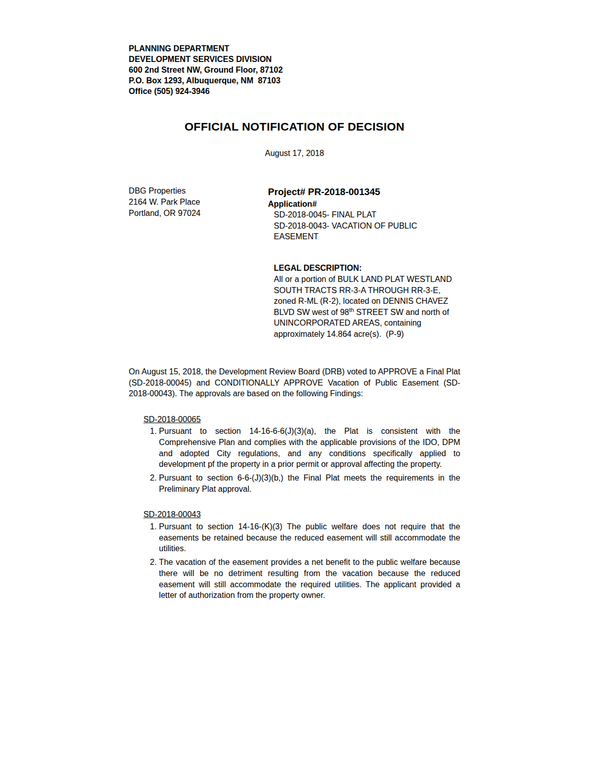PLANNING DEPARTMENT
DEVELOPMENT SERVICES DIVISION
600 2nd Street NW, Ground Floor, 87102
P.O. Box 1293, Albuquerque, NM 87103
Office (505) 924-3946
OFFICIAL NOTIFICATION OF DECISION
August 17, 2018
| DBG Properties 2164 W. Park Place Portland, OR 97024 | Project# PR-2018-001345 Application# SD-2018-0045- FINAL PLAT SD-2018-0043- VACATION OF PUBLIC EASEMENT LEGAL DESCRIPTION: All or a portion of BULK LAND PLAT WESTLAND SOUTH TRACTS RR-3-A THROUGH RR-3-E, zoned R-ML (R-2), located on DENNIS CHAVEZ BLVD SW west of 98 th STREET SW and north of UNINCORPORATED AREAS, containing approximately 14.864 acre(s). (P-9) |
On August 15, 2018, the Development Review Board (DRB) voted to APPROVE a Final Plat (SD-2018-00045) and CONDITIONALLY APPROVE Vacation of Public Easement (SD-2018-00043). The approvals are based on the following Findings:
SD-2018-00065
Pursuant to section 14-16-6-6(J)(3)(a), the Plat is consistent with the Comprehensive Plan and complies with the applicable provisions of the IDO, DPM and adopted City regulations, and any conditions specifically applied to development pf the property in a prior permit or approval affecting the property.
Pursuant to section 6-6-(J)(3)(b,) the Final Plat meets the requirements in the Preliminary Plat approval.
SD-2018-00043
Pursuant to section 14-16-(K)(3) The public welfare does not require that the easements be retained because the reduced easement will still accommodate the utilities.
The vacation of the easement provides a net benefit to the public welfare because there will be no detriment resulting from the vacation because the reduced easement will still accommodate the required utilities. The applicant provided a letter of authorization from the property owner.